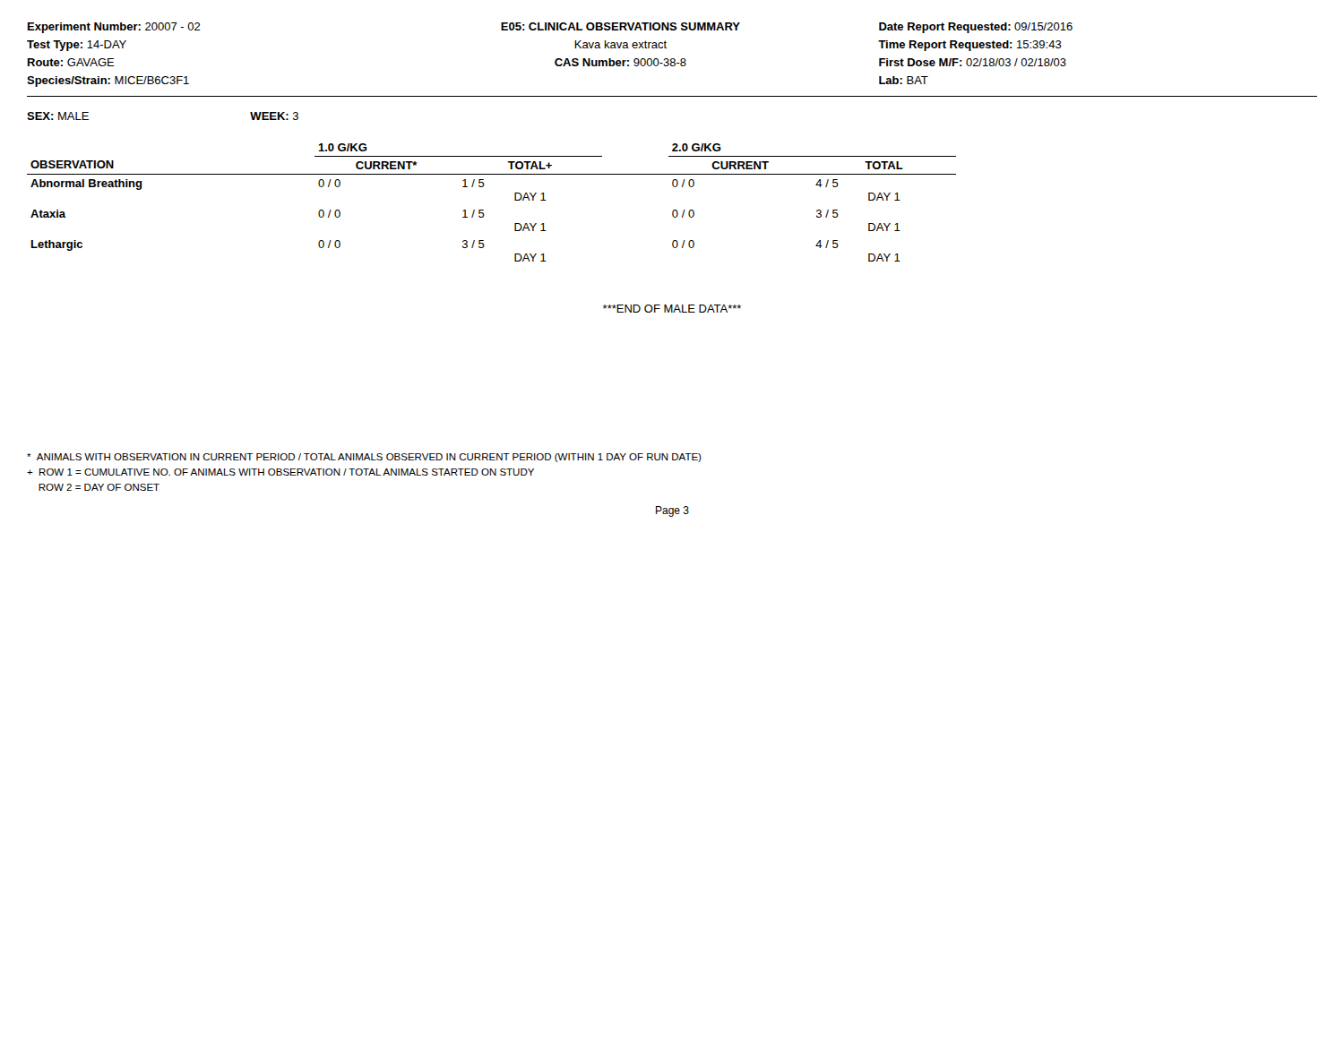Experiment Number: 20007 - 02
Test Type: 14-DAY
Route: GAVAGE
Species/Strain: MICE/B6C3F1
E05: CLINICAL OBSERVATIONS SUMMARY
Kava kava extract
CAS Number: 9000-38-8
Date Report Requested: 09/15/2016
Time Report Requested: 15:39:43
First Dose M/F: 02/18/03 / 02/18/03
Lab: BAT
SEX: MALE
WEEK: 3
| | 1.0 G/KG | | 2.0 G/KG |
| --- | --- | --- | --- |
| OBSERVATION | CURRENT* | TOTAL+ | | CURRENT | TOTAL |
| Abnormal Breathing | 0 / 0 | 1 / 5 DAY 1 | | 0 / 0 | 4 / 5 DAY 1 |
| Ataxia | 0 / 0 | 1 / 5 DAY 1 | | 0 / 0 | 3 / 5 DAY 1 |
| Lethargic | 0 / 0 | 3 / 5 DAY 1 | | 0 / 0 | 4 / 5 DAY 1 |
***END OF MALE DATA***
* ANIMALS WITH OBSERVATION IN CURRENT PERIOD / TOTAL ANIMALS OBSERVED IN CURRENT PERIOD (WITHIN 1 DAY OF RUN DATE)
+ ROW 1 = CUMULATIVE NO. OF ANIMALS WITH OBSERVATION / TOTAL ANIMALS STARTED ON STUDY
ROW 2 = DAY OF ONSET
Page 3